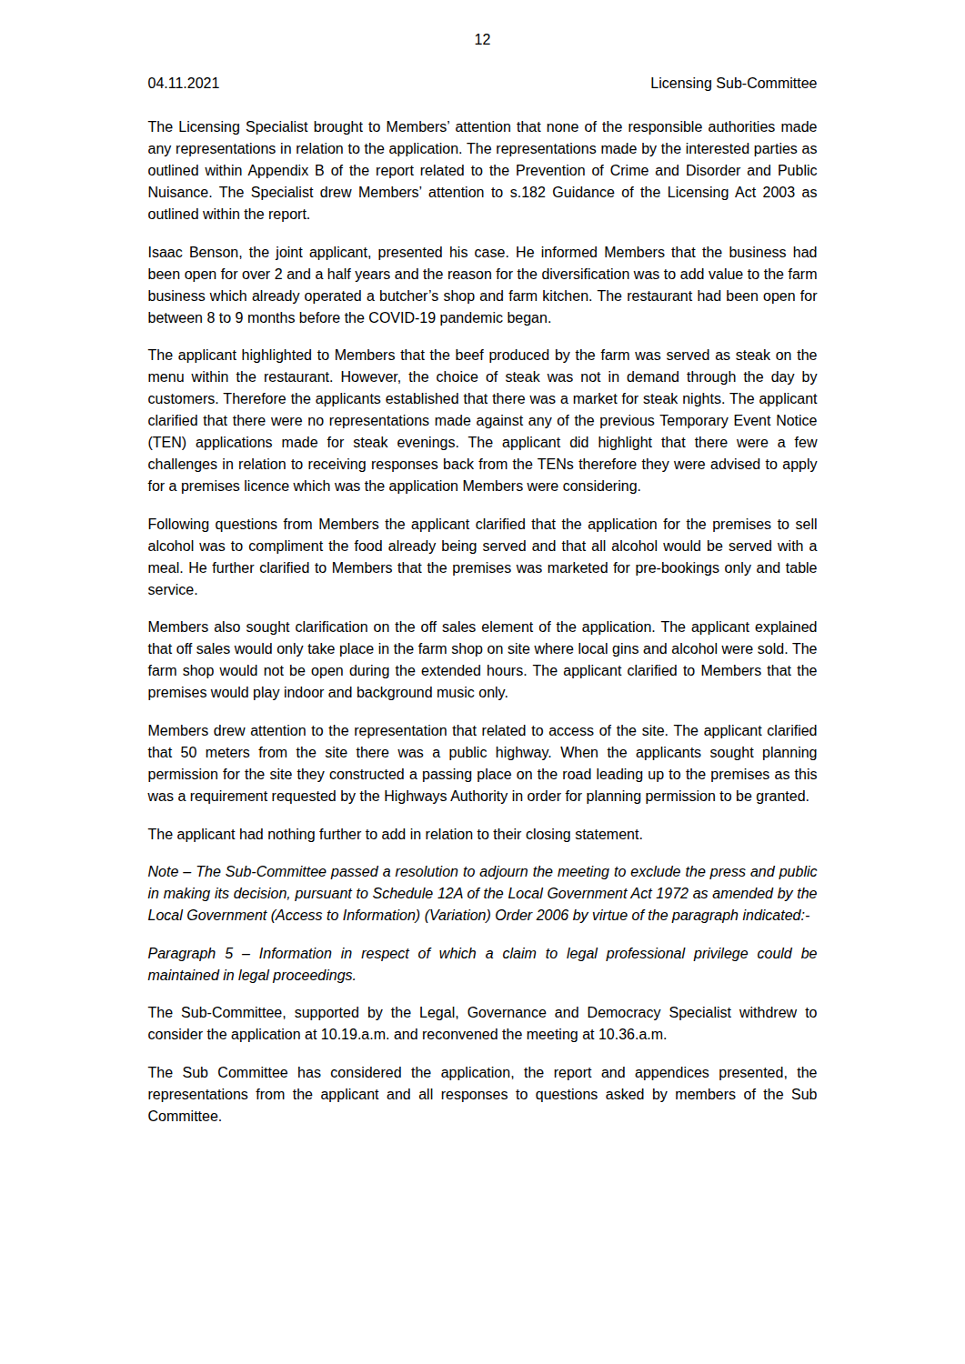12
04.11.2021 Licensing Sub-Committee
The Licensing Specialist brought to Members’ attention that none of the responsible authorities made any representations in relation to the application. The representations made by the interested parties as outlined within Appendix B of the report related to the Prevention of Crime and Disorder and Public Nuisance. The Specialist drew Members’ attention to s.182 Guidance of the Licensing Act 2003 as outlined within the report.
Isaac Benson, the joint applicant, presented his case. He informed Members that the business had been open for over 2 and a half years and the reason for the diversification was to add value to the farm business which already operated a butcher’s shop and farm kitchen. The restaurant had been open for between 8 to 9 months before the COVID-19 pandemic began.
The applicant highlighted to Members that the beef produced by the farm was served as steak on the menu within the restaurant. However, the choice of steak was not in demand through the day by customers. Therefore the applicants established that there was a market for steak nights. The applicant clarified that there were no representations made against any of the previous Temporary Event Notice (TEN) applications made for steak evenings. The applicant did highlight that there were a few challenges in relation to receiving responses back from the TENs therefore they were advised to apply for a premises licence which was the application Members were considering.
Following questions from Members the applicant clarified that the application for the premises to sell alcohol was to compliment the food already being served and that all alcohol would be served with a meal. He further clarified to Members that the premises was marketed for pre-bookings only and table service.
Members also sought clarification on the off sales element of the application. The applicant explained that off sales would only take place in the farm shop on site where local gins and alcohol were sold. The farm shop would not be open during the extended hours. The applicant clarified to Members that the premises would play indoor and background music only.
Members drew attention to the representation that related to access of the site. The applicant clarified that 50 meters from the site there was a public highway. When the applicants sought planning permission for the site they constructed a passing place on the road leading up to the premises as this was a requirement requested by the Highways Authority in order for planning permission to be granted.
The applicant had nothing further to add in relation to their closing statement.
Note – The Sub-Committee passed a resolution to adjourn the meeting to exclude the press and public in making its decision, pursuant to Schedule 12A of the Local Government Act 1972 as amended by the Local Government (Access to Information) (Variation) Order 2006 by virtue of the paragraph indicated:-
Paragraph 5 – Information in respect of which a claim to legal professional privilege could be maintained in legal proceedings.
The Sub-Committee, supported by the Legal, Governance and Democracy Specialist withdrew to consider the application at 10.19.a.m. and reconvened the meeting at 10.36.a.m.
The Sub Committee has considered the application, the report and appendices presented, the representations from the applicant and all responses to questions asked by members of the Sub Committee.